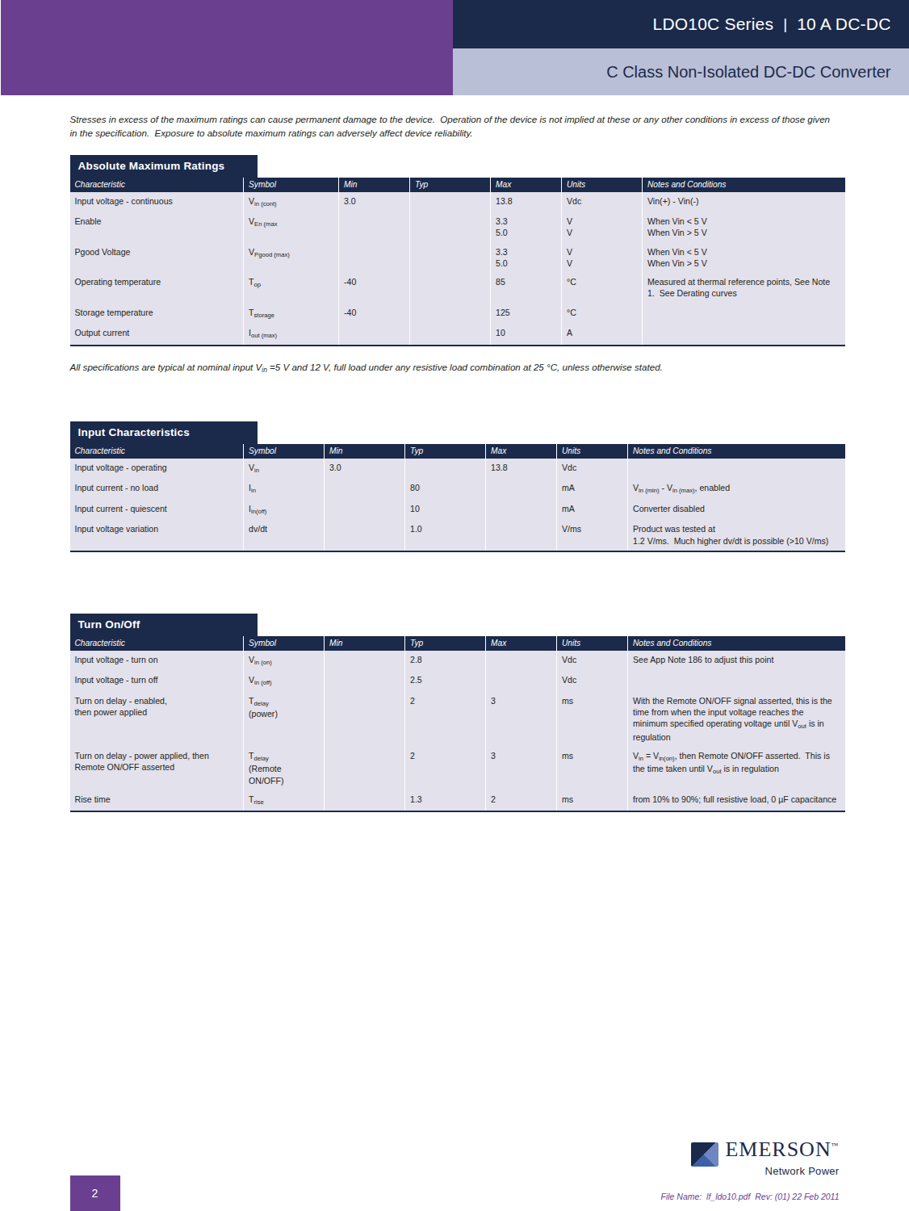LDO10C Series | 10 A DC-DC
C Class Non-Isolated DC-DC Converter
Stresses in excess of the maximum ratings can cause permanent damage to the device. Operation of the device is not implied at these or any other conditions in excess of those given in the specification. Exposure to absolute maximum ratings can adversely affect device reliability.
Absolute Maximum Ratings
| Characteristic | Symbol | Min | Typ | Max | Units | Notes and Conditions |
| --- | --- | --- | --- | --- | --- | --- |
| Input voltage - continuous | V in (cont) | 3.0 | | 13.8 | Vdc | Vin(+) - Vin(-) |
| Enable | V En (max | | | 3.3 5.0 | V V | When Vin < 5 V When Vin > 5 V |
| Pgood Voltage | V Pgood (max) | | | 3.3 5.0 | V V | When Vin < 5 V When Vin > 5 V |
| Operating temperature | T op | -40 | | 85 | °C | Measured at thermal reference points, See Note 1. See Derating curves |
| Storage temperature | T storage | -40 | | 125 | °C | |
| Output current | I out (max) | | | 10 | A | |
All specifications are typical at nominal input Vin =5 V and 12 V, full load under any resistive load combination at 25 °C, unless otherwise stated.
Input Characteristics
| Characteristic | Symbol | Min | Typ | Max | Units | Notes and Conditions |
| --- | --- | --- | --- | --- | --- | --- |
| Input voltage - operating | V in | 3.0 | | 13.8 | Vdc | |
| Input current - no load | I in | | 80 | | mA | V in (min) - V in (max) , enabled |
| Input current - quiescent | I in(off) | | 10 | | mA | Converter disabled |
| Input voltage variation | dv/dt | | 1.0 | | V/ms | Product was tested at 1.2 V/ms. Much higher dv/dt is possible (>10 V/ms) |
Turn On/Off
| Characteristic | Symbol | Min | Typ | Max | Units | Notes and Conditions |
| --- | --- | --- | --- | --- | --- | --- |
| Input voltage - turn on | V in (on) | | 2.8 | | Vdc | See App Note 186 to adjust this point |
| Input voltage - turn off | V in (off) | | 2.5 | | Vdc | |
| Turn on delay - enabled, then power applied | T delay (power) | | 2 | 3 | ms | With the Remote ON/OFF signal asserted, this is the time from when the input voltage reaches the minimum specified operating voltage until V out is in regulation |
| Turn on delay - power applied, then Remote ON/OFF asserted | T delay (Remote ON/OFF) | | 2 | 3 | ms | V in = V in(on) , then Remote ON/OFF asserted. This is the time taken until V out is in regulation |
| Rise time | T rise | | 1.3 | 2 | ms | from 10% to 90%; full resistive load, 0 µF capacitance |
EMERSON™
Network Power
2
File Name: lf_ldo10.pdf Rev: (01) 22 Feb 2011